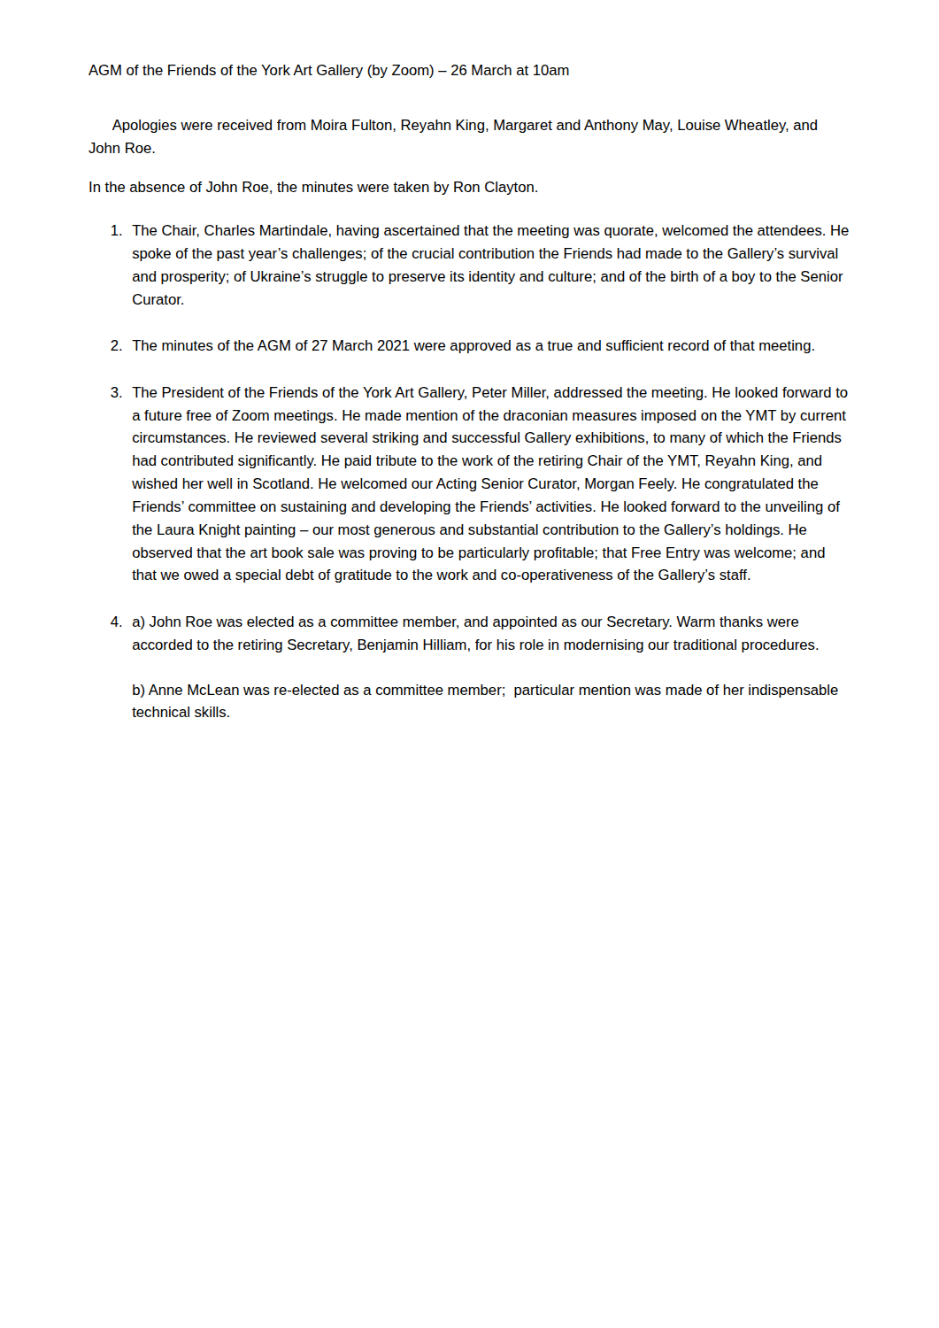AGM of the Friends of the York Art Gallery (by Zoom) – 26 March at 10am
Apologies were received from Moira Fulton, Reyahn King, Margaret and Anthony May, Louise Wheatley, and John Roe.
In the absence of John Roe, the minutes were taken by Ron Clayton.
The Chair, Charles Martindale, having ascertained that the meeting was quorate, welcomed the attendees. He spoke of the past year’s challenges; of the crucial contribution the Friends had made to the Gallery’s survival and prosperity; of Ukraine’s struggle to preserve its identity and culture; and of the birth of a boy to the Senior Curator.
The minutes of the AGM of 27 March 2021 were approved as a true and sufficient record of that meeting.
The President of the Friends of the York Art Gallery, Peter Miller, addressed the meeting. He looked forward to a future free of Zoom meetings. He made mention of the draconian measures imposed on the YMT by current circumstances. He reviewed several striking and successful Gallery exhibitions, to many of which the Friends had contributed significantly. He paid tribute to the work of the retiring Chair of the YMT, Reyahn King, and wished her well in Scotland. He welcomed our Acting Senior Curator, Morgan Feely. He congratulated the Friends’ committee on sustaining and developing the Friends’ activities. He looked forward to the unveiling of the Laura Knight painting – our most generous and substantial contribution to the Gallery’s holdings. He observed that the art book sale was proving to be particularly profitable; that Free Entry was welcome; and that we owed a special debt of gratitude to the work and co-operativeness of the Gallery’s staff.
a) John Roe was elected as a committee member, and appointed as our Secretary. Warm thanks were accorded to the retiring Secretary, Benjamin Hilliam, for his role in modernising our traditional procedures.
b) Anne McLean was re-elected as a committee member; particular mention was made of her indispensable technical skills.